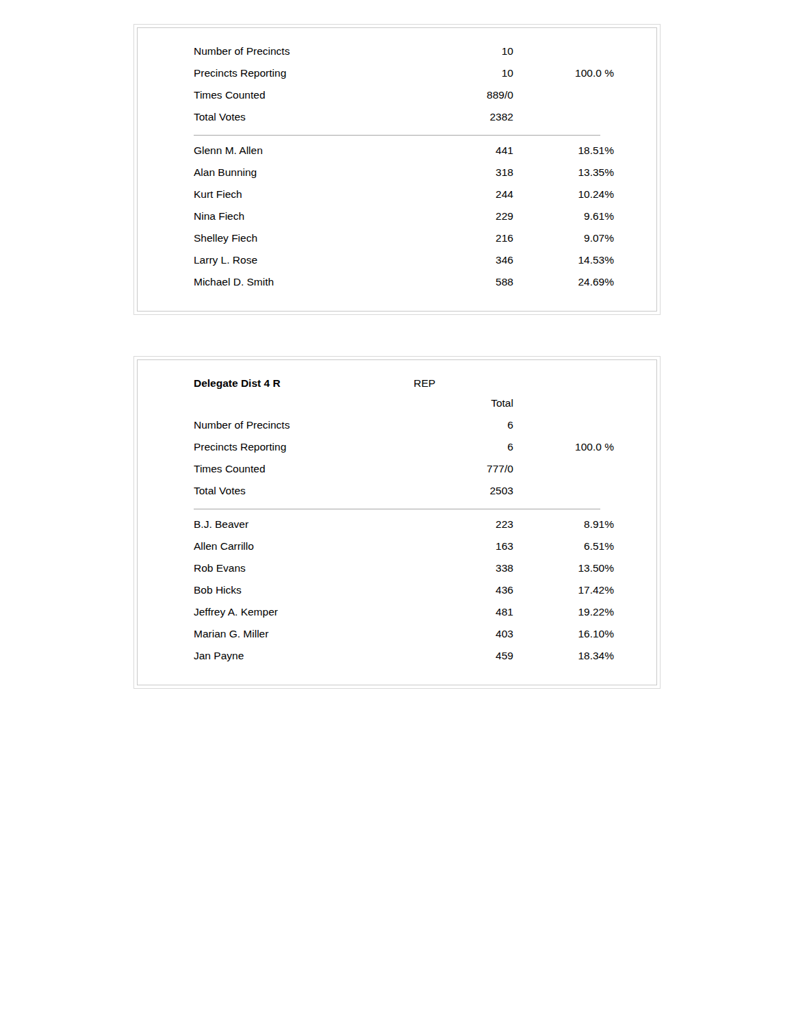| Number of Precincts | 10 | |
| Precincts Reporting | 10 | 100.0 % |
| Times Counted | 889/0 | |
| Total Votes | 2382 | |
| Glenn M. Allen | 441 | 18.51% |
| Alan Bunning | 318 | 13.35% |
| Kurt Fiech | 244 | 10.24% |
| Nina Fiech | 229 | 9.61% |
| Shelley Fiech | 216 | 9.07% |
| Larry L. Rose | 346 | 14.53% |
| Michael D. Smith | 588 | 24.69% |
| Delegate Dist 4 R | REP | |
| | Total | |
| Number of Precincts | 6 | |
| Precincts Reporting | 6 | 100.0 % |
| Times Counted | 777/0 | |
| Total Votes | 2503 | |
| B.J. Beaver | 223 | 8.91% |
| Allen Carrillo | 163 | 6.51% |
| Rob Evans | 338 | 13.50% |
| Bob Hicks | 436 | 17.42% |
| Jeffrey A. Kemper | 481 | 19.22% |
| Marian G. Miller | 403 | 16.10% |
| Jan Payne | 459 | 18.34% |